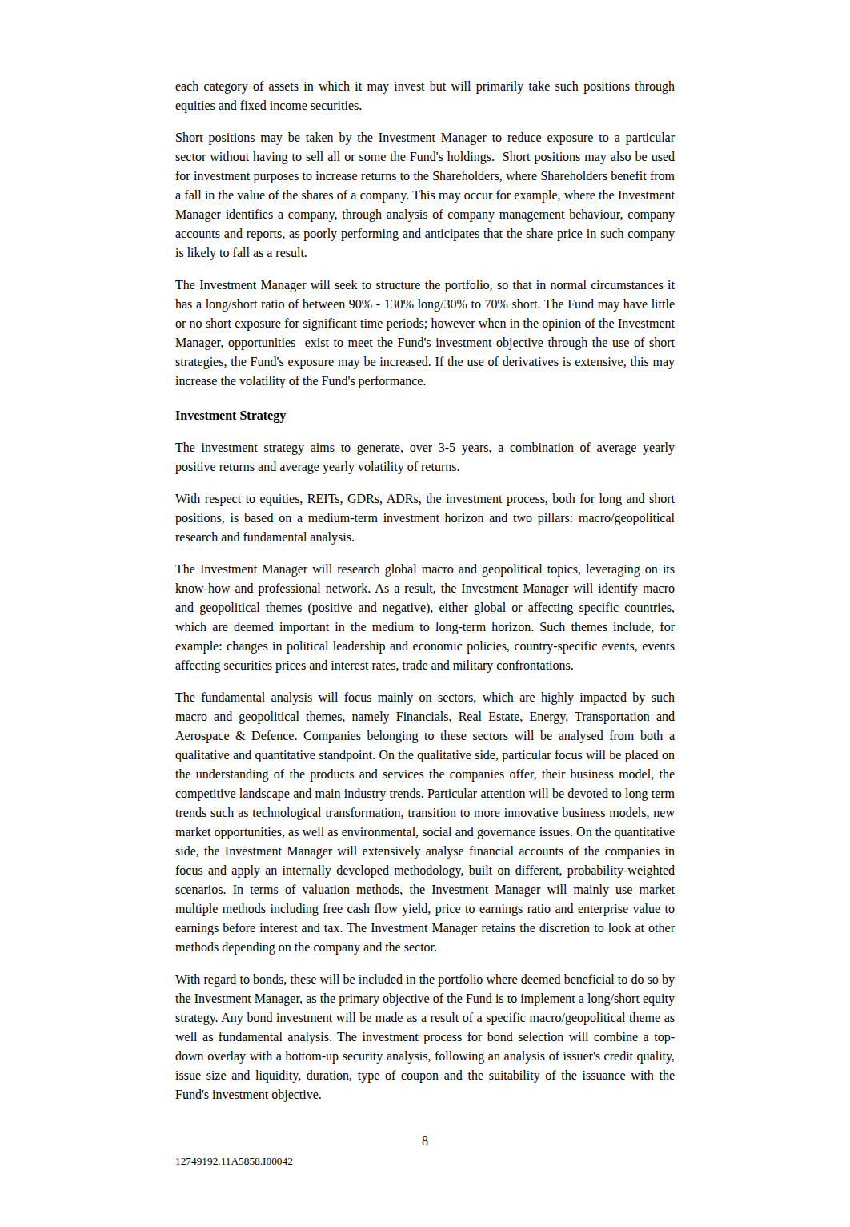each category of assets in which it may invest but will primarily take such positions through equities and fixed income securities.
Short positions may be taken by the Investment Manager to reduce exposure to a particular sector without having to sell all or some the Fund's holdings. Short positions may also be used for investment purposes to increase returns to the Shareholders, where Shareholders benefit from a fall in the value of the shares of a company. This may occur for example, where the Investment Manager identifies a company, through analysis of company management behaviour, company accounts and reports, as poorly performing and anticipates that the share price in such company is likely to fall as a result.
The Investment Manager will seek to structure the portfolio, so that in normal circumstances it has a long/short ratio of between 90% - 130% long/30% to 70% short. The Fund may have little or no short exposure for significant time periods; however when in the opinion of the Investment Manager, opportunities exist to meet the Fund's investment objective through the use of short strategies, the Fund's exposure may be increased. If the use of derivatives is extensive, this may increase the volatility of the Fund's performance.
Investment Strategy
The investment strategy aims to generate, over 3-5 years, a combination of average yearly positive returns and average yearly volatility of returns.
With respect to equities, REITs, GDRs, ADRs, the investment process, both for long and short positions, is based on a medium-term investment horizon and two pillars: macro/geopolitical research and fundamental analysis.
The Investment Manager will research global macro and geopolitical topics, leveraging on its know-how and professional network. As a result, the Investment Manager will identify macro and geopolitical themes (positive and negative), either global or affecting specific countries, which are deemed important in the medium to long-term horizon. Such themes include, for example: changes in political leadership and economic policies, country-specific events, events affecting securities prices and interest rates, trade and military confrontations.
The fundamental analysis will focus mainly on sectors, which are highly impacted by such macro and geopolitical themes, namely Financials, Real Estate, Energy, Transportation and Aerospace & Defence. Companies belonging to these sectors will be analysed from both a qualitative and quantitative standpoint. On the qualitative side, particular focus will be placed on the understanding of the products and services the companies offer, their business model, the competitive landscape and main industry trends. Particular attention will be devoted to long term trends such as technological transformation, transition to more innovative business models, new market opportunities, as well as environmental, social and governance issues. On the quantitative side, the Investment Manager will extensively analyse financial accounts of the companies in focus and apply an internally developed methodology, built on different, probability-weighted scenarios. In terms of valuation methods, the Investment Manager will mainly use market multiple methods including free cash flow yield, price to earnings ratio and enterprise value to earnings before interest and tax. The Investment Manager retains the discretion to look at other methods depending on the company and the sector.
With regard to bonds, these will be included in the portfolio where deemed beneficial to do so by the Investment Manager, as the primary objective of the Fund is to implement a long/short equity strategy. Any bond investment will be made as a result of a specific macro/geopolitical theme as well as fundamental analysis. The investment process for bond selection will combine a top-down overlay with a bottom-up security analysis, following an analysis of issuer's credit quality, issue size and liquidity, duration, type of coupon and the suitability of the issuance with the Fund's investment objective.
8
12749192.11A5858.I00042